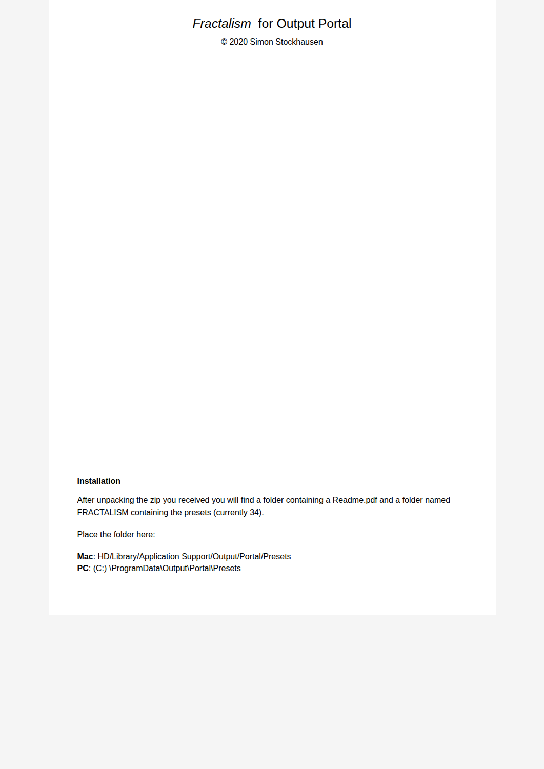Fractalism for Output Portal
© 2020 Simon Stockhausen
Installation
After unpacking the zip you received you will find a folder containing a Readme.pdf and a folder named FRACTALISM containing the presets (currently 34).
Place the folder here:
Mac: HD/Library/Application Support/Output/Portal/Presets
PC: (C:) \ProgramData\Output\Portal\Presets